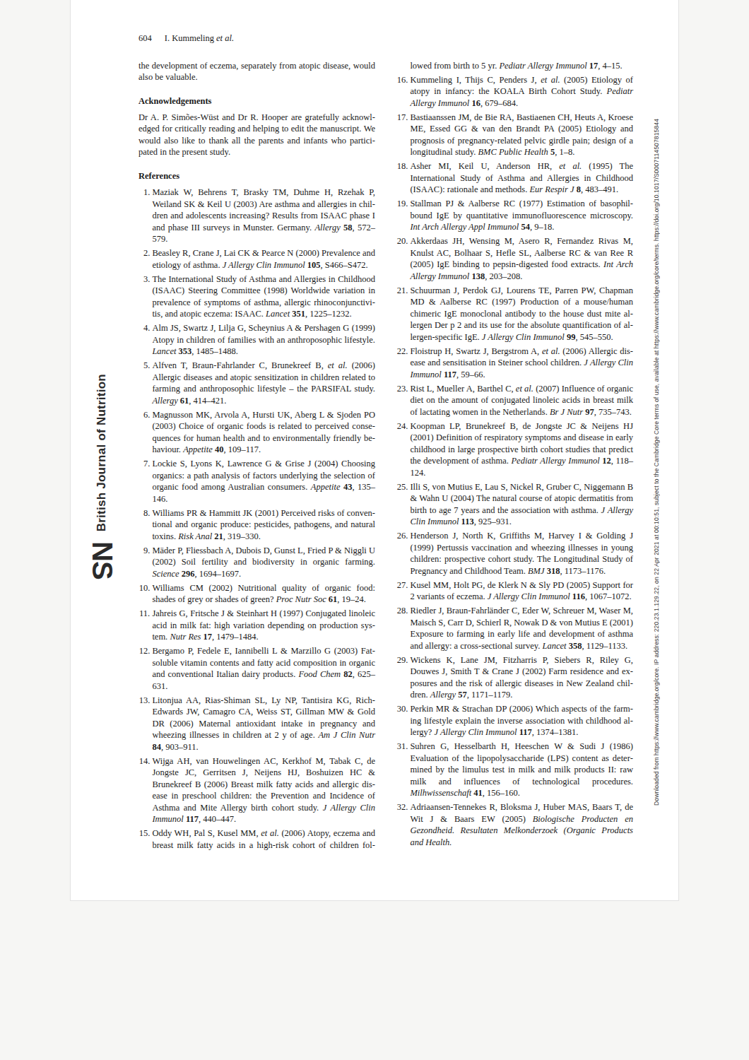Downloaded from https://www.cambridge.org/core. IP address: 220.23.1.129.22, on 22 Apr 2021 at 00:10:51, subject to the Cambridge Core terms of use, available at https://www.cambridge.org/core/terms. https://doi.org/10.1017/S0007114507815844
NS British Journal of Nutrition
604 I. Kummeling et al.
the development of eczema, separately from atopic disease, would also be valuable.
Acknowledgements
Dr A. P. Simões-Wüst and Dr R. Hooper are gratefully acknowledged for critically reading and helping to edit the manuscript. We would also like to thank all the parents and infants who participated in the present study.
References
Maziak W, Behrens T, Brasky TM, Duhme H, Rzehak P, Weiland SK & Keil U (2003) Are asthma and allergies in children and adolescents increasing? Results from ISAAC phase I and phase III surveys in Munster. Germany. Allergy 58, 572–579.
Beasley R, Crane J, Lai CK & Pearce N (2000) Prevalence and etiology of asthma. J Allergy Clin Immunol 105, S466–S472.
The International Study of Asthma and Allergies in Childhood (ISAAC) Steering Committee (1998) Worldwide variation in prevalence of symptoms of asthma, allergic rhinoconjunctivitis, and atopic eczema: ISAAC. Lancet 351, 1225–1232.
Alm JS, Swartz J, Lilja G, Scheynius A & Pershagen G (1999) Atopy in children of families with an anthroposophic lifestyle. Lancet 353, 1485–1488.
Alfven T, Braun-Fahrlander C, Brunekreef B, et al. (2006) Allergic diseases and atopic sensitization in children related to farming and anthroposophic lifestyle – the PARSIFAL study. Allergy 61, 414–421.
Magnusson MK, Arvola A, Hursti UK, Aberg L & Sjoden PO (2003) Choice of organic foods is related to perceived consequences for human health and to environmentally friendly behaviour. Appetite 40, 109–117.
Lockie S, Lyons K, Lawrence G & Grise J (2004) Choosing organics: a path analysis of factors underlying the selection of organic food among Australian consumers. Appetite 43, 135–146.
Williams PR & Hammitt JK (2001) Perceived risks of conventional and organic produce: pesticides, pathogens, and natural toxins. Risk Anal 21, 319–330.
Mäder P, Fliessbach A, Dubois D, Gunst L, Fried P & Niggli U (2002) Soil fertility and biodiversity in organic farming. Science 296, 1694–1697.
Williams CM (2002) Nutritional quality of organic food: shades of grey or shades of green? Proc Nutr Soc 61, 19–24.
Jahreis G, Fritsche J & Steinhart H (1997) Conjugated linoleic acid in milk fat: high variation depending on production system. Nutr Res 17, 1479–1484.
Bergamo P, Fedele E, Iannibelli L & Marzillo G (2003) Fat-soluble vitamin contents and fatty acid composition in organic and conventional Italian dairy products. Food Chem 82, 625–631.
Litonjua AA, Rias-Shiman SL, Ly NP, Tantisira KG, Rich-Edwards JW, Camagro CA, Weiss ST, Gillman MW & Gold DR (2006) Maternal antioxidant intake in pregnancy and wheezing illnesses in children at 2 y of age. Am J Clin Nutr 84, 903–911.
Wijga AH, van Houwelingen AC, Kerkhof M, Tabak C, de Jongste JC, Gerritsen J, Neijens HJ, Boshuizen HC & Brunekreef B (2006) Breast milk fatty acids and allergic disease in preschool children: the Prevention and Incidence of Asthma and Mite Allergy birth cohort study. J Allergy Clin Immunol 117, 440–447.
Oddy WH, Pal S, Kusel MM, et al. (2006) Atopy, eczema and breast milk fatty acids in a high-risk cohort of children followed from birth to 5 yr. Pediatr Allergy Immunol 17, 4–15.
Kummeling I, Thijs C, Penders J, et al. (2005) Etiology of atopy in infancy: the KOALA Birth Cohort Study. Pediatr Allergy Immunol 16, 679–684.
Bastiaanssen JM, de Bie RA, Bastiaenen CH, Heuts A, Kroese ME, Essed GG & van den Brandt PA (2005) Etiology and prognosis of pregnancy-related pelvic girdle pain; design of a longitudinal study. BMC Public Health 5, 1–8.
Asher MI, Keil U, Anderson HR, et al. (1995) The International Study of Asthma and Allergies in Childhood (ISAAC): rationale and methods. Eur Respir J 8, 483–491.
Stallman PJ & Aalberse RC (1977) Estimation of basophil-bound IgE by quantitative immunofluorescence microscopy. Int Arch Allergy Appl Immunol 54, 9–18.
Akkerdaas JH, Wensing M, Asero R, Fernandez Rivas M, Knulst AC, Bolhaar S, Hefle SL, Aalberse RC & van Ree R (2005) IgE binding to pepsin-digested food extracts. Int Arch Allergy Immunol 138, 203–208.
Schuurman J, Perdok GJ, Lourens TE, Parren PW, Chapman MD & Aalberse RC (1997) Production of a mouse/human chimeric IgE monoclonal antibody to the house dust mite allergen Der p 2 and its use for the absolute quantification of allergen-specific IgE. J Allergy Clin Immunol 99, 545–550.
Floistrup H, Swartz J, Bergstrom A, et al. (2006) Allergic disease and sensitisation in Steiner school children. J Allergy Clin Immunol 117, 59–66.
Rist L, Mueller A, Barthel C, et al. (2007) Influence of organic diet on the amount of conjugated linoleic acids in breast milk of lactating women in the Netherlands. Br J Nutr 97, 735–743.
Koopman LP, Brunekreef B, de Jongste JC & Neijens HJ (2001) Definition of respiratory symptoms and disease in early childhood in large prospective birth cohort studies that predict the development of asthma. Pediatr Allergy Immunol 12, 118–124.
Illi S, von Mutius E, Lau S, Nickel R, Gruber C, Niggemann B & Wahn U (2004) The natural course of atopic dermatitis from birth to age 7 years and the association with asthma. J Allergy Clin Immunol 113, 925–931.
Henderson J, North K, Griffiths M, Harvey I & Golding J (1999) Pertussis vaccination and wheezing illnesses in young children: prospective cohort study. The Longitudinal Study of Pregnancy and Childhood Team. BMJ 318, 1173–1176.
Kusel MM, Holt PG, de Klerk N & Sly PD (2005) Support for 2 variants of eczema. J Allergy Clin Immunol 116, 1067–1072.
Riedler J, Braun-Fahrländer C, Eder W, Schreuer M, Waser M, Maisch S, Carr D, Schierl R, Nowak D & von Mutius E (2001) Exposure to farming in early life and development of asthma and allergy: a cross-sectional survey. Lancet 358, 1129–1133.
Wickens K, Lane JM, Fitzharris P, Siebers R, Riley G, Douwes J, Smith T & Crane J (2002) Farm residence and exposures and the risk of allergic diseases in New Zealand children. Allergy 57, 1171–1179.
Perkin MR & Strachan DP (2006) Which aspects of the farming lifestyle explain the inverse association with childhood allergy? J Allergy Clin Immunol 117, 1374–1381.
Suhren G, Hesselbarth H, Heeschen W & Sudi J (1986) Evaluation of the lipopolysaccharide (LPS) content as determined by the limulus test in milk and milk products II: raw milk and influences of technological procedures. Milhwissenschaft 41, 156–160.
Adriaansen-Tennekes R, Bloksma J, Huber MAS, Baars T, de Wit J & Baars EW (2005) Biologische Producten en Gezondheid. Resultaten Melkonderzoek (Organic Products and Health.